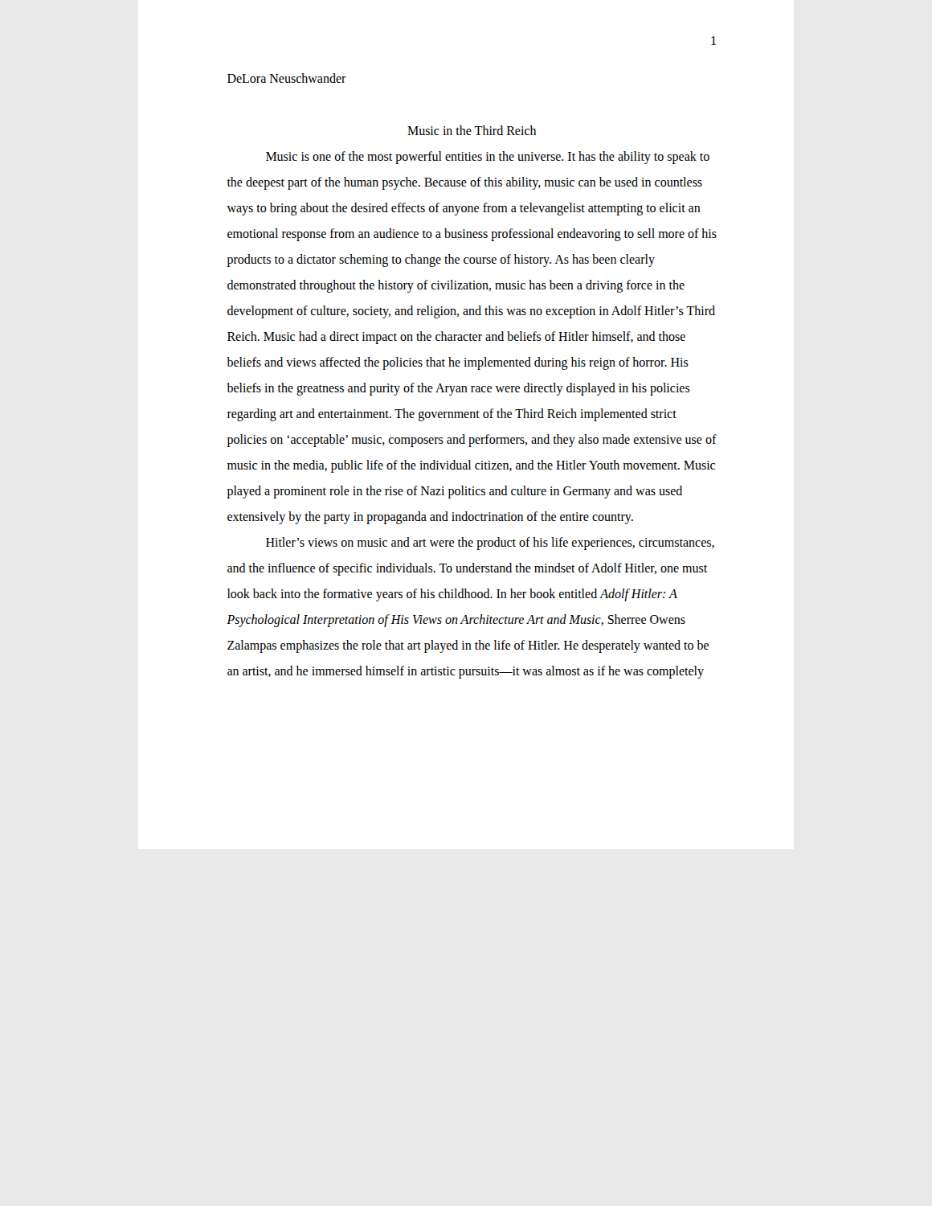1
DeLora Neuschwander
Music in the Third Reich
Music is one of the most powerful entities in the universe. It has the ability to speak to the deepest part of the human psyche. Because of this ability, music can be used in countless ways to bring about the desired effects of anyone from a televangelist attempting to elicit an emotional response from an audience to a business professional endeavoring to sell more of his products to a dictator scheming to change the course of history. As has been clearly demonstrated throughout the history of civilization, music has been a driving force in the development of culture, society, and religion, and this was no exception in Adolf Hitler’s Third Reich. Music had a direct impact on the character and beliefs of Hitler himself, and those beliefs and views affected the policies that he implemented during his reign of horror. His beliefs in the greatness and purity of the Aryan race were directly displayed in his policies regarding art and entertainment. The government of the Third Reich implemented strict policies on ‘acceptable’ music, composers and performers, and they also made extensive use of music in the media, public life of the individual citizen, and the Hitler Youth movement. Music played a prominent role in the rise of Nazi politics and culture in Germany and was used extensively by the party in propaganda and indoctrination of the entire country.
Hitler’s views on music and art were the product of his life experiences, circumstances, and the influence of specific individuals. To understand the mindset of Adolf Hitler, one must look back into the formative years of his childhood. In her book entitled Adolf Hitler: A Psychological Interpretation of His Views on Architecture Art and Music, Sherree Owens Zalampas emphasizes the role that art played in the life of Hitler. He desperately wanted to be an artist, and he immersed himself in artistic pursuits—it was almost as if he was completely